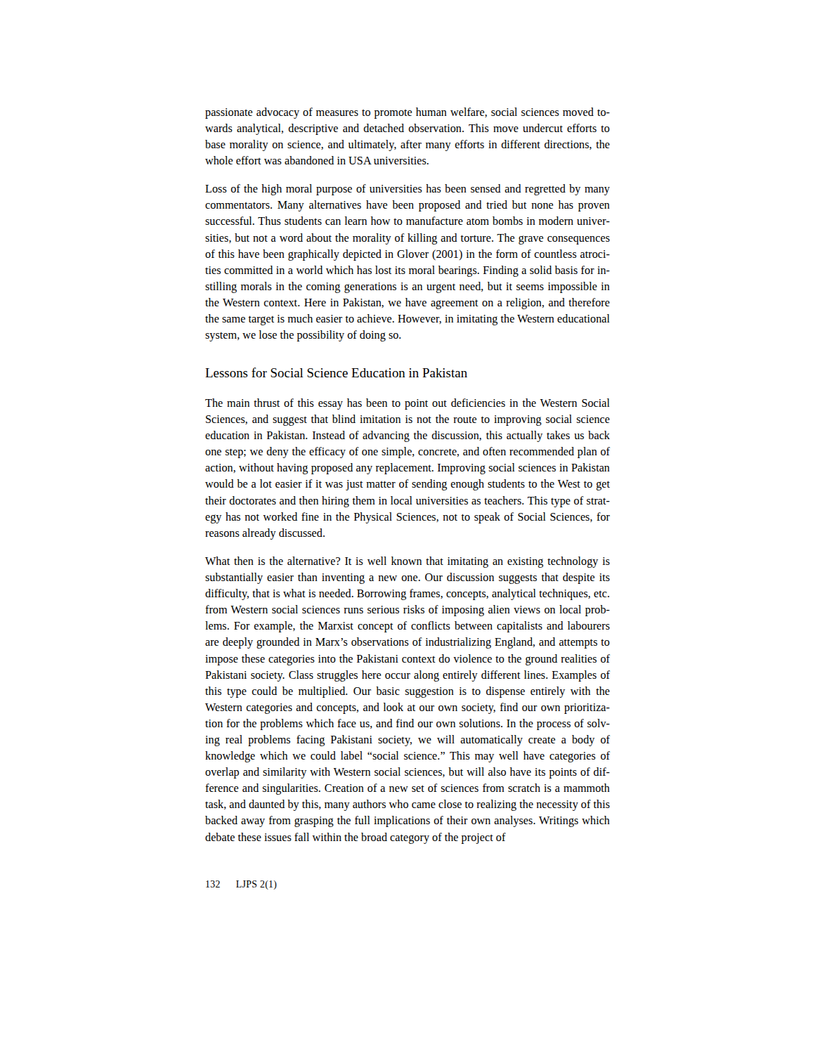passionate advocacy of measures to promote human welfare, social sciences moved towards analytical, descriptive and detached observation. This move undercut efforts to base morality on science, and ultimately, after many efforts in different directions, the whole effort was abandoned in USA universities.
Loss of the high moral purpose of universities has been sensed and regretted by many commentators. Many alternatives have been proposed and tried but none has proven successful. Thus students can learn how to manufacture atom bombs in modern universities, but not a word about the morality of killing and torture. The grave consequences of this have been graphically depicted in Glover (2001) in the form of countless atrocities committed in a world which has lost its moral bearings. Finding a solid basis for instilling morals in the coming generations is an urgent need, but it seems impossible in the Western context. Here in Pakistan, we have agreement on a religion, and therefore the same target is much easier to achieve. However, in imitating the Western educational system, we lose the possibility of doing so.
Lessons for Social Science Education in Pakistan
The main thrust of this essay has been to point out deficiencies in the Western Social Sciences, and suggest that blind imitation is not the route to improving social science education in Pakistan. Instead of advancing the discussion, this actually takes us back one step; we deny the efficacy of one simple, concrete, and often recommended plan of action, without having proposed any replacement. Improving social sciences in Pakistan would be a lot easier if it was just matter of sending enough students to the West to get their doctorates and then hiring them in local universities as teachers. This type of strategy has not worked fine in the Physical Sciences, not to speak of Social Sciences, for reasons already discussed.
What then is the alternative? It is well known that imitating an existing technology is substantially easier than inventing a new one. Our discussion suggests that despite its difficulty, that is what is needed. Borrowing frames, concepts, analytical techniques, etc. from Western social sciences runs serious risks of imposing alien views on local problems. For example, the Marxist concept of conflicts between capitalists and labourers are deeply grounded in Marx’s observations of industrializing England, and attempts to impose these categories into the Pakistani context do violence to the ground realities of Pakistani society. Class struggles here occur along entirely different lines. Examples of this type could be multiplied. Our basic suggestion is to dispense entirely with the Western categories and concepts, and look at our own society, find our own prioritization for the problems which face us, and find our own solutions. In the process of solving real problems facing Pakistani society, we will automatically create a body of knowledge which we could label “social science.” This may well have categories of overlap and similarity with Western social sciences, but will also have its points of difference and singularities. Creation of a new set of sciences from scratch is a mammoth task, and daunted by this, many authors who came close to realizing the necessity of this backed away from grasping the full implications of their own analyses. Writings which debate these issues fall within the broad category of the project of
132 LJPS 2(1)